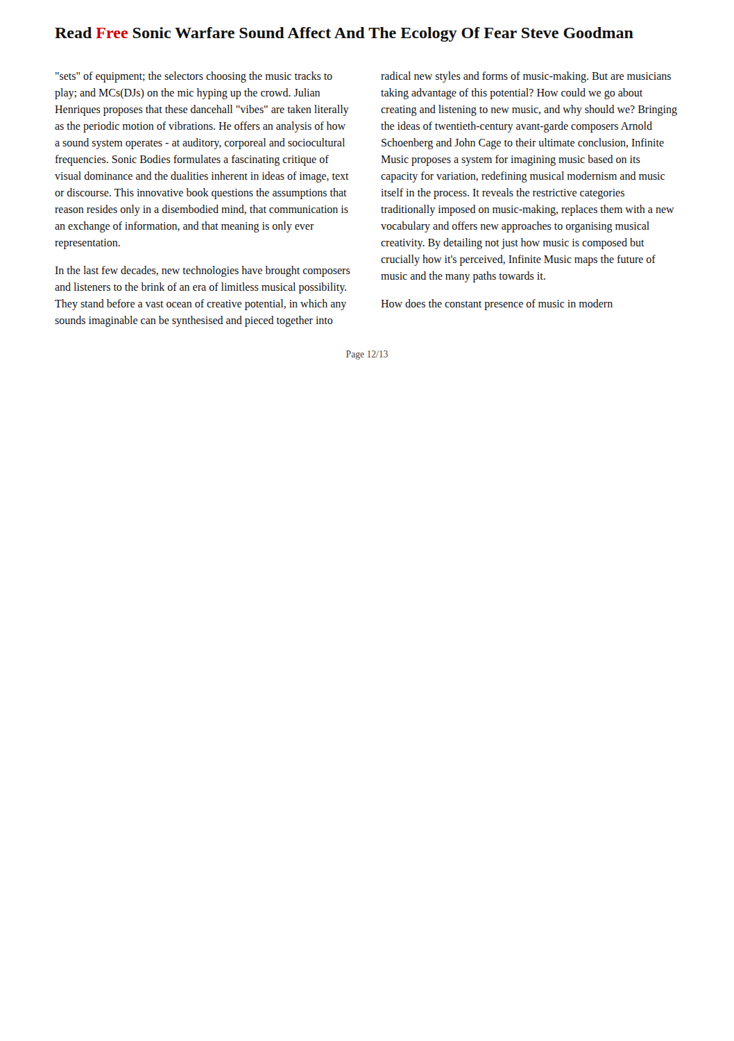Read Free Sonic Warfare Sound Affect And The Ecology Of Fear Steve Goodman
"sets" of equipment; the selectors choosing the music tracks to play; and MCs(DJs) on the mic hyping up the crowd. Julian Henriques proposes that these dancehall "vibes" are taken literally as the periodic motion of vibrations. He offers an analysis of how a sound system operates - at auditory, corporeal and sociocultural frequencies. Sonic Bodies formulates a fascinating critique of visual dominance and the dualities inherent in ideas of image, text or discourse. This innovative book questions the assumptions that reason resides only in a disembodied mind, that communication is an exchange of information, and that meaning is only ever representation.
In the last few decades, new technologies have brought composers and listeners to the brink of an era of limitless musical possibility. They stand before a vast ocean of creative potential, in which any sounds imaginable can be synthesised and pieced together into radical new styles and forms of music-making. But are musicians taking advantage of this potential? How could we go about creating and listening to new music, and why should we? Bringing the ideas of twentieth-century avant-garde composers Arnold Schoenberg and John Cage to their ultimate conclusion, Infinite Music proposes a system for imagining music based on its capacity for variation, redefining musical modernism and music itself in the process. It reveals the restrictive categories traditionally imposed on music-making, replaces them with a new vocabulary and offers new approaches to organising musical creativity. By detailing not just how music is composed but crucially how it's perceived, Infinite Music maps the future of music and the many paths towards it.
How does the constant presence of music in modern
Page 12/13